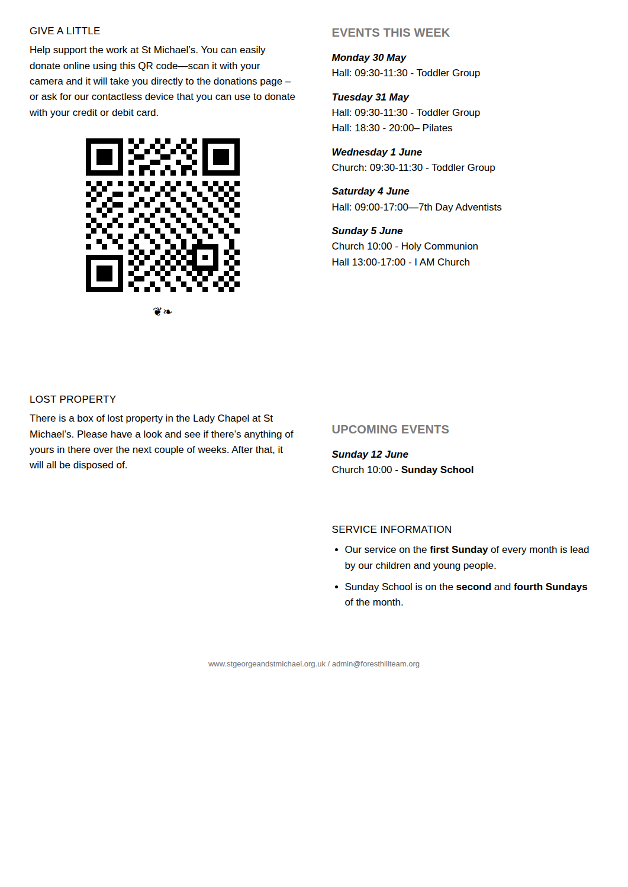GIVE A LITTLE
Help support the work at St Michael’s. You can easily donate online using this QR code—scan it with your camera and it will take you directly to the donations page –or ask for our contactless device that you can use to donate with your credit or debit card.
❦❧
LOST PROPERTY
There is a box of lost property in the Lady Chapel at St Michael’s. Please have a look and see if there’s anything of yours in there over the next couple of weeks. After that, it will all be disposed of.
EVENTS THIS WEEK
Monday 30 May
Hall: 09:30-11:30 - Toddler Group
Tuesday 31 May
Hall: 09:30-11:30 - Toddler Group
Hall: 18:30 - 20:00– Pilates
Wednesday 1 June
Church: 09:30-11:30 - Toddler Group
Saturday 4 June
Hall: 09:00-17:00—7th Day Adventists
Sunday 5 June
Church 10:00 - Holy Communion
Hall 13:00-17:00 - I AM Church
UPCOMING EVENTS
Sunday 12 June
Church 10:00 - Sunday School
SERVICE INFORMATION
Our service on the first Sunday of every month is lead by our children and young people.
Sunday School is on the second and fourth Sundays of the month.
www.stgeorgeandstmichael.org.uk / admin@foresthillteam.org